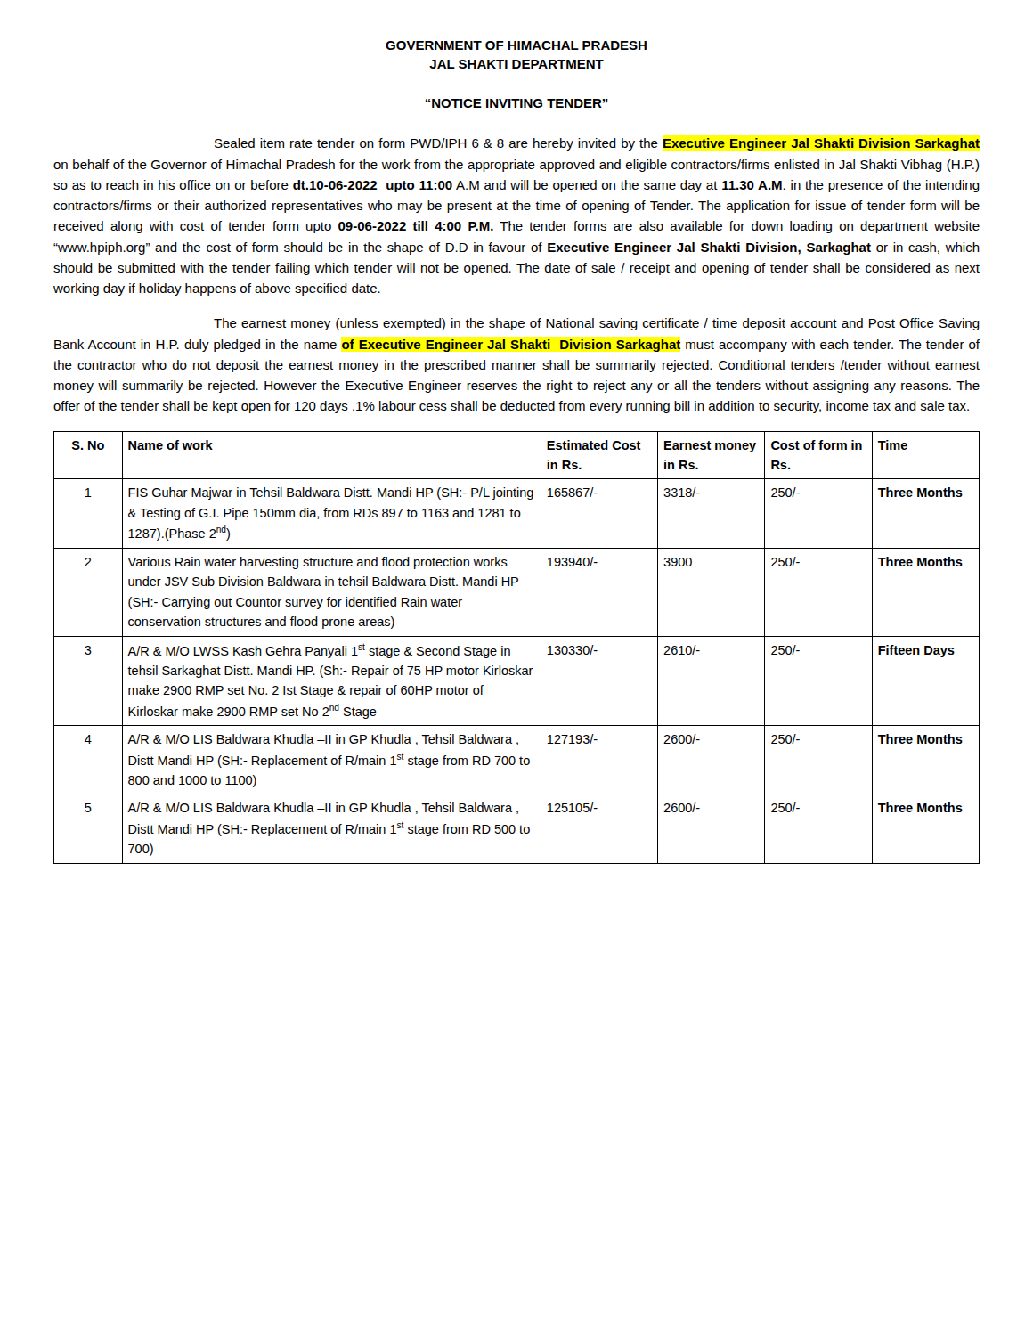GOVERNMENT OF HIMACHAL PRADESH
JAL SHAKTI DEPARTMENT
“NOTICE INVITING TENDER”
Sealed item rate tender on form PWD/IPH 6 & 8 are hereby invited by the Executive Engineer Jal Shakti Division Sarkaghat on behalf of the Governor of Himachal Pradesh for the work from the appropriate approved and eligible contractors/firms enlisted in Jal Shakti Vibhag (H.P.) so as to reach in his office on or before dt.10-06-2022 upto 11:00 A.M and will be opened on the same day at 11.30 A.M. in the presence of the intending contractors/firms or their authorized representatives who may be present at the time of opening of Tender. The application for issue of tender form will be received along with cost of tender form upto 09-06-2022 till 4:00 P.M. The tender forms are also available for down loading on department website “www.hpiph.org” and the cost of form should be in the shape of D.D in favour of Executive Engineer Jal Shakti Division, Sarkaghat or in cash, which should be submitted with the tender failing which tender will not be opened. The date of sale / receipt and opening of tender shall be considered as next working day if holiday happens of above specified date.
The earnest money (unless exempted) in the shape of National saving certificate / time deposit account and Post Office Saving Bank Account in H.P. duly pledged in the name of Executive Engineer Jal Shakti Division Sarkaghat must accompany with each tender. The tender of the contractor who do not deposit the earnest money in the prescribed manner shall be summarily rejected. Conditional tenders /tender without earnest money will summarily be rejected. However the Executive Engineer reserves the right to reject any or all the tenders without assigning any reasons. The offer of the tender shall be kept open for 120 days .1% labour cess shall be deducted from every running bill in addition to security, income tax and sale tax.
| S. No | Name of work | Estimated Cost in Rs. | Earnest money in Rs. | Cost of form in Rs. | Time |
| --- | --- | --- | --- | --- | --- |
| 1 | FIS Guhar Majwar in Tehsil Baldwara Distt. Mandi HP (SH:- P/L jointing & Testing of G.I. Pipe 150mm dia, from RDs 897 to 1163 and 1281 to 1287).(Phase 2 nd ) | 165867/- | 3318/- | 250/- | Three Months |
| 2 | Various Rain water harvesting structure and flood protection works under JSV Sub Division Baldwara in tehsil Baldwara Distt. Mandi HP (SH:- Carrying out Countor survey for identified Rain water conservation structures and flood prone areas) | 193940/- | 3900 | 250/- | Three Months |
| 3 | A/R & M/O LWSS Kash Gehra Panyali 1 st stage & Second Stage in tehsil Sarkaghat Distt. Mandi HP. (Sh:- Repair of 75 HP motor Kirloskar make 2900 RMP set No. 2 Ist Stage & repair of 60HP motor of Kirloskar make 2900 RMP set No 2 nd Stage | 130330/- | 2610/- | 250/- | Fifteen Days |
| 4 | A/R & M/O LIS Baldwara Khudla –II in GP Khudla , Tehsil Baldwara , Distt Mandi HP (SH:- Replacement of R/main 1 st stage from RD 700 to 800 and 1000 to 1100) | 127193/- | 2600/- | 250/- | Three Months |
| 5 | A/R & M/O LIS Baldwara Khudla –II in GP Khudla , Tehsil Baldwara , Distt Mandi HP (SH:- Replacement of R/main 1 st stage from RD 500 to 700) | 125105/- | 2600/- | 250/- | Three Months |